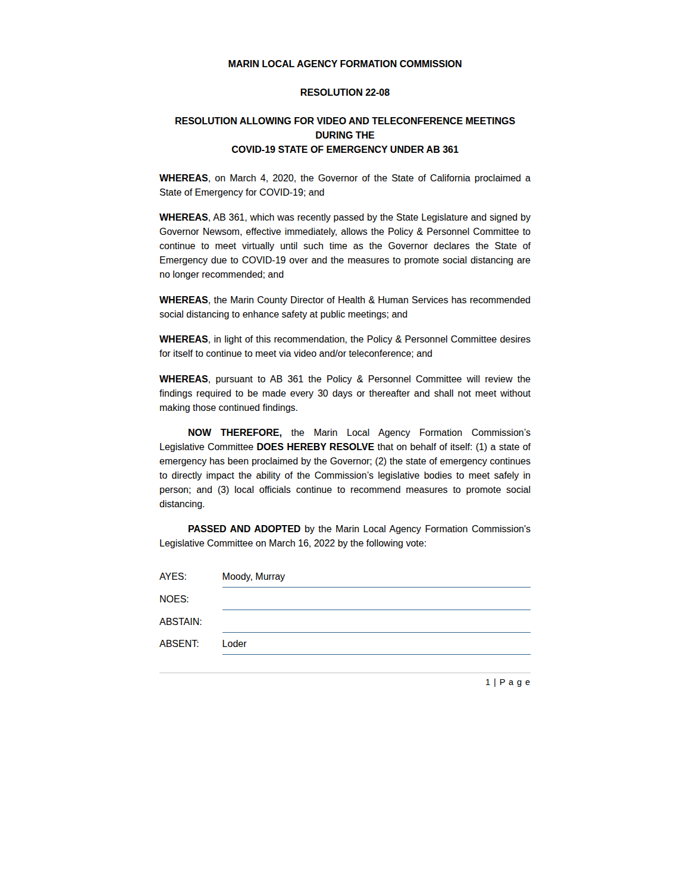MARIN LOCAL AGENCY FORMATION COMMISSION
RESOLUTION 22-08
RESOLUTION ALLOWING FOR VIDEO AND TELECONFERENCE MEETINGS DURING THE
COVID-19 STATE OF EMERGENCY UNDER AB 361
WHEREAS, on March 4, 2020, the Governor of the State of California proclaimed a State of Emergency for COVID-19; and
WHEREAS, AB 361, which was recently passed by the State Legislature and signed by Governor Newsom, effective immediately, allows the Policy & Personnel Committee to continue to meet virtually until such time as the Governor declares the State of Emergency due to COVID-19 over and the measures to promote social distancing are no longer recommended; and
WHEREAS, the Marin County Director of Health & Human Services has recommended social distancing to enhance safety at public meetings; and
WHEREAS, in light of this recommendation, the Policy & Personnel Committee desires for itself to continue to meet via video and/or teleconference; and
WHEREAS, pursuant to AB 361 the Policy & Personnel Committee will review the findings required to be made every 30 days or thereafter and shall not meet without making those continued findings.
NOW THEREFORE, the Marin Local Agency Formation Commission’s Legislative Committee DOES HEREBY RESOLVE that on behalf of itself: (1) a state of emergency has been proclaimed by the Governor; (2) the state of emergency continues to directly impact the ability of the Commission’s legislative bodies to meet safely in person; and (3) local officials continue to recommend measures to promote social distancing.
PASSED AND ADOPTED by the Marin Local Agency Formation Commission's Legislative Committee on March 16, 2022 by the following vote:
| AYES: | Moody, Murray |
| NOES: | |
| ABSTAIN: | |
| ABSENT: | Loder |
1 | P a g e